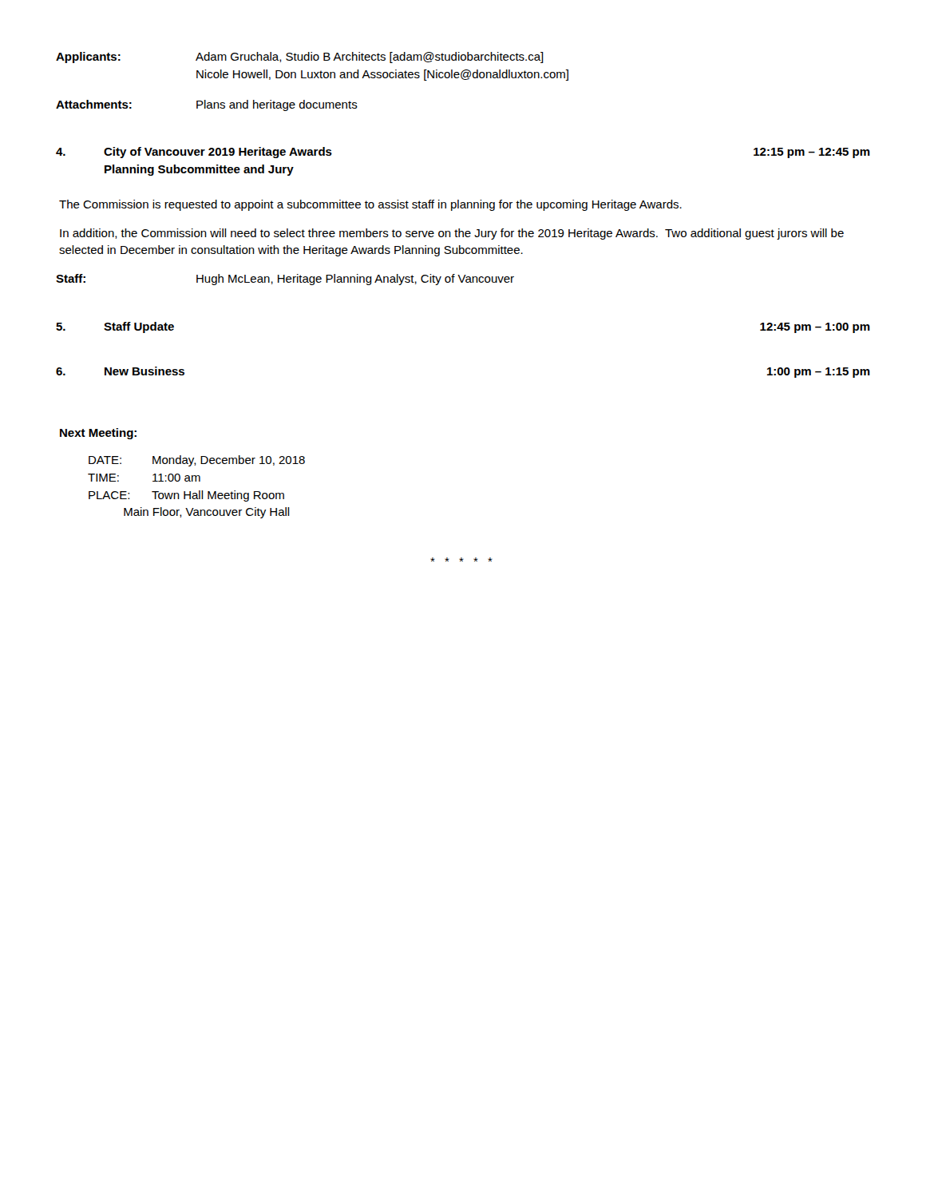Applicants:
Adam Gruchala, Studio B Architects [adam@studiobarchitects.ca]
Nicole Howell, Don Luxton and Associates [Nicole@donaldluxton.com]
Attachments:
Plans and heritage documents
4.
City of Vancouver 2019 Heritage Awards
12:15 pm – 12:45 pm
Planning Subcommittee and Jury
The Commission is requested to appoint a subcommittee to assist staff in planning for the upcoming Heritage Awards.
In addition, the Commission will need to select three members to serve on the Jury for the 2019 Heritage Awards. Two additional guest jurors will be selected in December in consultation with the Heritage Awards Planning Subcommittee.
Staff:
Hugh McLean, Heritage Planning Analyst, City of Vancouver
5.
Staff Update
12:45 pm – 1:00 pm
6.
New Business
1:00 pm – 1:15 pm
Next Meeting:
DATE:
Monday, December 10, 2018
TIME:
11:00 am
PLACE:
Town Hall Meeting Room
Main Floor, Vancouver City Hall
* * * * *